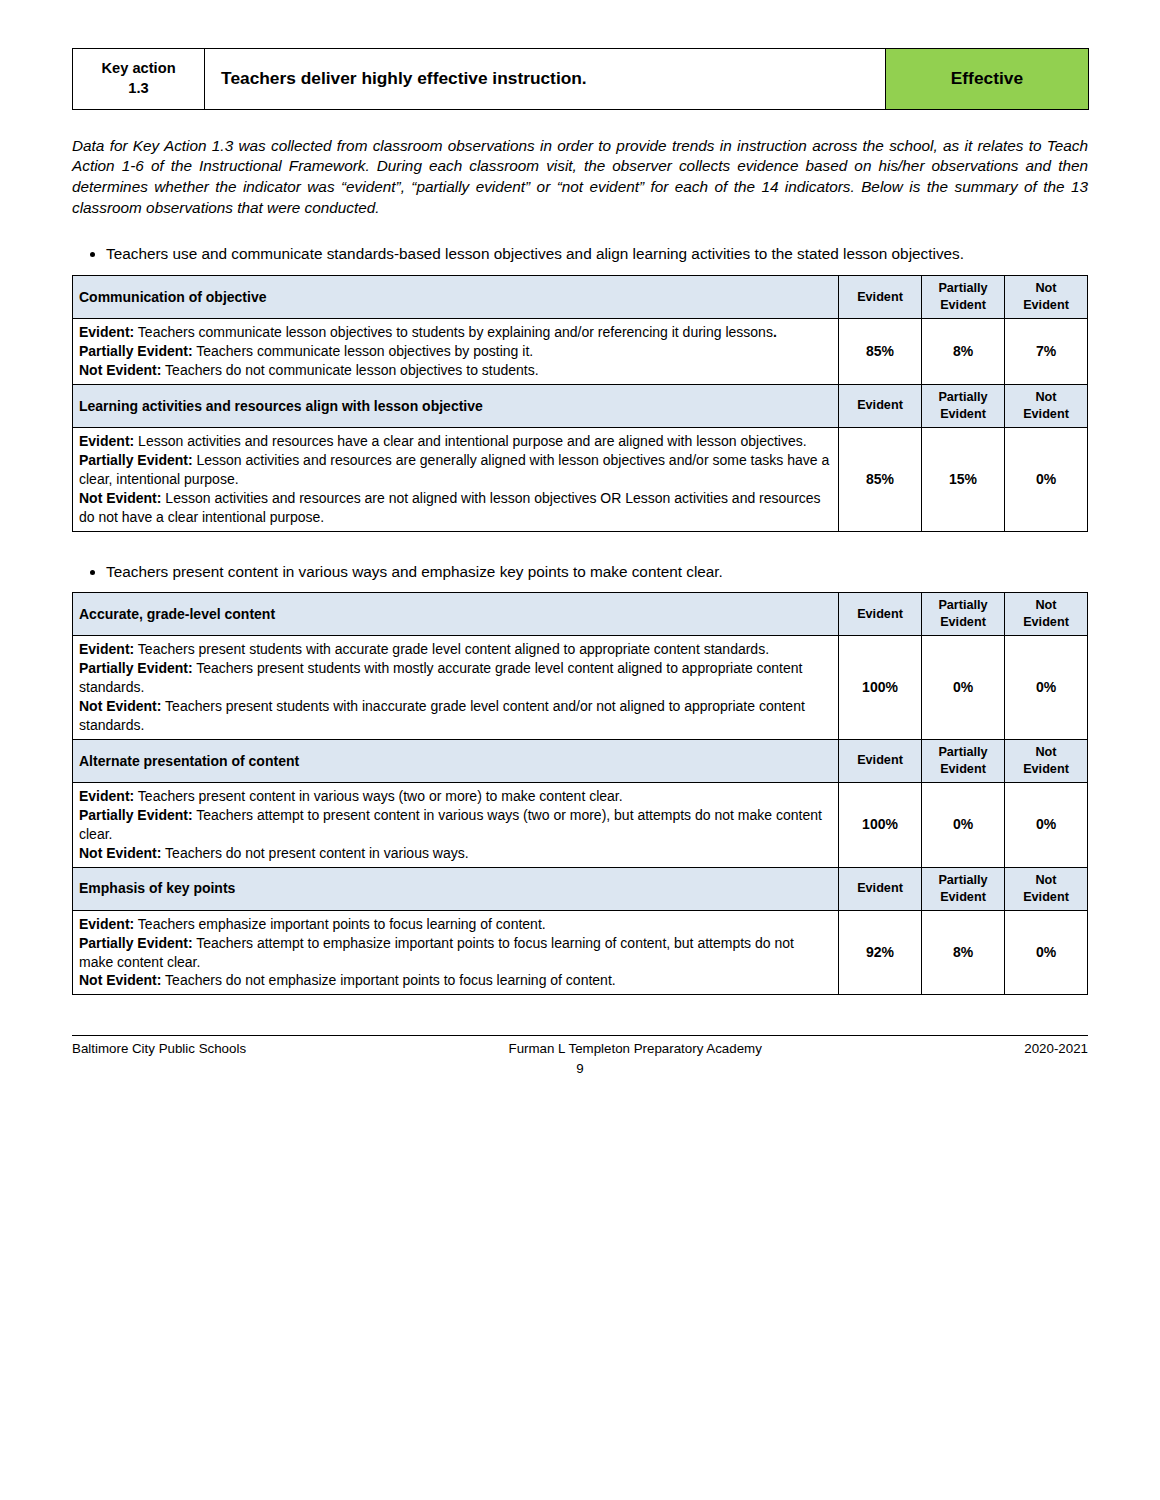Key action
1.3
Teachers deliver highly effective instruction.
Effective
Data for Key Action 1.3 was collected from classroom observations in order to provide trends in instruction across the school, as it relates to Teach Action 1-6 of the Instructional Framework. During each classroom visit, the observer collects evidence based on his/her observations and then determines whether the indicator was “evident”, “partially evident” or “not evident” for each of the 14 indicators. Below is the summary of the 13 classroom observations that were conducted.
Teachers use and communicate standards-based lesson objectives and align learning activities to the stated lesson objectives.
| Communication of objective | Evident | Partially Evident | Not Evident |
| Evident: Teachers communicate lesson objectives to students by explaining and/or referencing it during lessons . Partially Evident: Teachers communicate lesson objectives by posting it. Not Evident: Teachers do not communicate lesson objectives to students. | 85% | 8% | 7% |
| Learning activities and resources align with lesson objective | Evident | Partially Evident | Not Evident |
| Evident: Lesson activities and resources have a clear and intentional purpose and are aligned with lesson objectives. Partially Evident: Lesson activities and resources are generally aligned with lesson objectives and/or some tasks have a clear, intentional purpose. Not Evident: Lesson activities and resources are not aligned with lesson objectives OR Lesson activities and resources do not have a clear intentional purpose. | 85% | 15% | 0% |
Teachers present content in various ways and emphasize key points to make content clear.
| Accurate, grade-level content | Evident | Partially Evident | Not Evident |
| Evident: Teachers present students with accurate grade level content aligned to appropriate content standards. Partially Evident: Teachers present students with mostly accurate grade level content aligned to appropriate content standards. Not Evident: Teachers present students with inaccurate grade level content and/or not aligned to appropriate content standards. | 100% | 0% | 0% |
| Alternate presentation of content | Evident | Partially Evident | Not Evident |
| Evident: Teachers present content in various ways (two or more) to make content clear. Partially Evident: Teachers attempt to present content in various ways (two or more), but attempts do not make content clear. Not Evident: Teachers do not present content in various ways. | 100% | 0% | 0% |
| Emphasis of key points | Evident | Partially Evident | Not Evident |
| Evident: Teachers emphasize important points to focus learning of content. Partially Evident: Teachers attempt to emphasize important points to focus learning of content, but attempts do not make content clear. Not Evident: Teachers do not emphasize important points to focus learning of content. | 92% | 8% | 0% |
Baltimore City Public Schools 2020-2021
Furman L Templeton Preparatory Academy
9